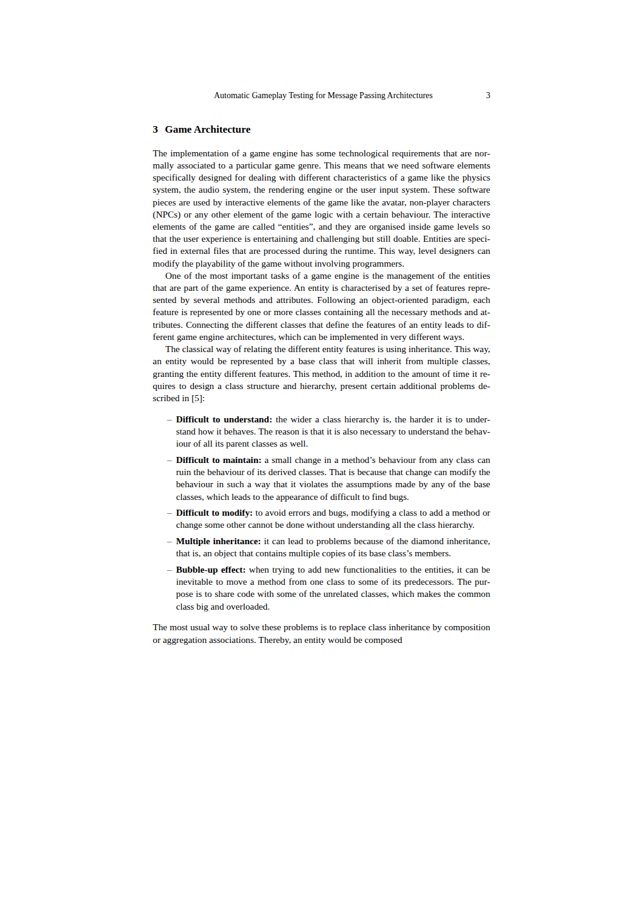Automatic Gameplay Testing for Message Passing Architectures 3
3 Game Architecture
The implementation of a game engine has some technological requirements that are normally associated to a particular game genre. This means that we need software elements specifically designed for dealing with different characteristics of a game like the physics system, the audio system, the rendering engine or the user input system. These software pieces are used by interactive elements of the game like the avatar, non-player characters (NPCs) or any other element of the game logic with a certain behaviour. The interactive elements of the game are called “entities”, and they are organised inside game levels so that the user experience is entertaining and challenging but still doable. Entities are specified in external files that are processed during the runtime. This way, level designers can modify the playability of the game without involving programmers.
One of the most important tasks of a game engine is the management of the entities that are part of the game experience. An entity is characterised by a set of features represented by several methods and attributes. Following an object-oriented paradigm, each feature is represented by one or more classes containing all the necessary methods and attributes. Connecting the different classes that define the features of an entity leads to different game engine architectures, which can be implemented in very different ways.
The classical way of relating the different entity features is using inheritance. This way, an entity would be represented by a base class that will inherit from multiple classes, granting the entity different features. This method, in addition to the amount of time it requires to design a class structure and hierarchy, present certain additional problems described in [5]:
Difficult to understand: the wider a class hierarchy is, the harder it is to understand how it behaves. The reason is that it is also necessary to understand the behaviour of all its parent classes as well.
Difficult to maintain: a small change in a method’s behaviour from any class can ruin the behaviour of its derived classes. That is because that change can modify the behaviour in such a way that it violates the assumptions made by any of the base classes, which leads to the appearance of difficult to find bugs.
Difficult to modify: to avoid errors and bugs, modifying a class to add a method or change some other cannot be done without understanding all the class hierarchy.
Multiple inheritance: it can lead to problems because of the diamond inheritance, that is, an object that contains multiple copies of its base class’s members.
Bubble-up effect: when trying to add new functionalities to the entities, it can be inevitable to move a method from one class to some of its predecessors. The purpose is to share code with some of the unrelated classes, which makes the common class big and overloaded.
The most usual way to solve these problems is to replace class inheritance by composition or aggregation associations. Thereby, an entity would be composed